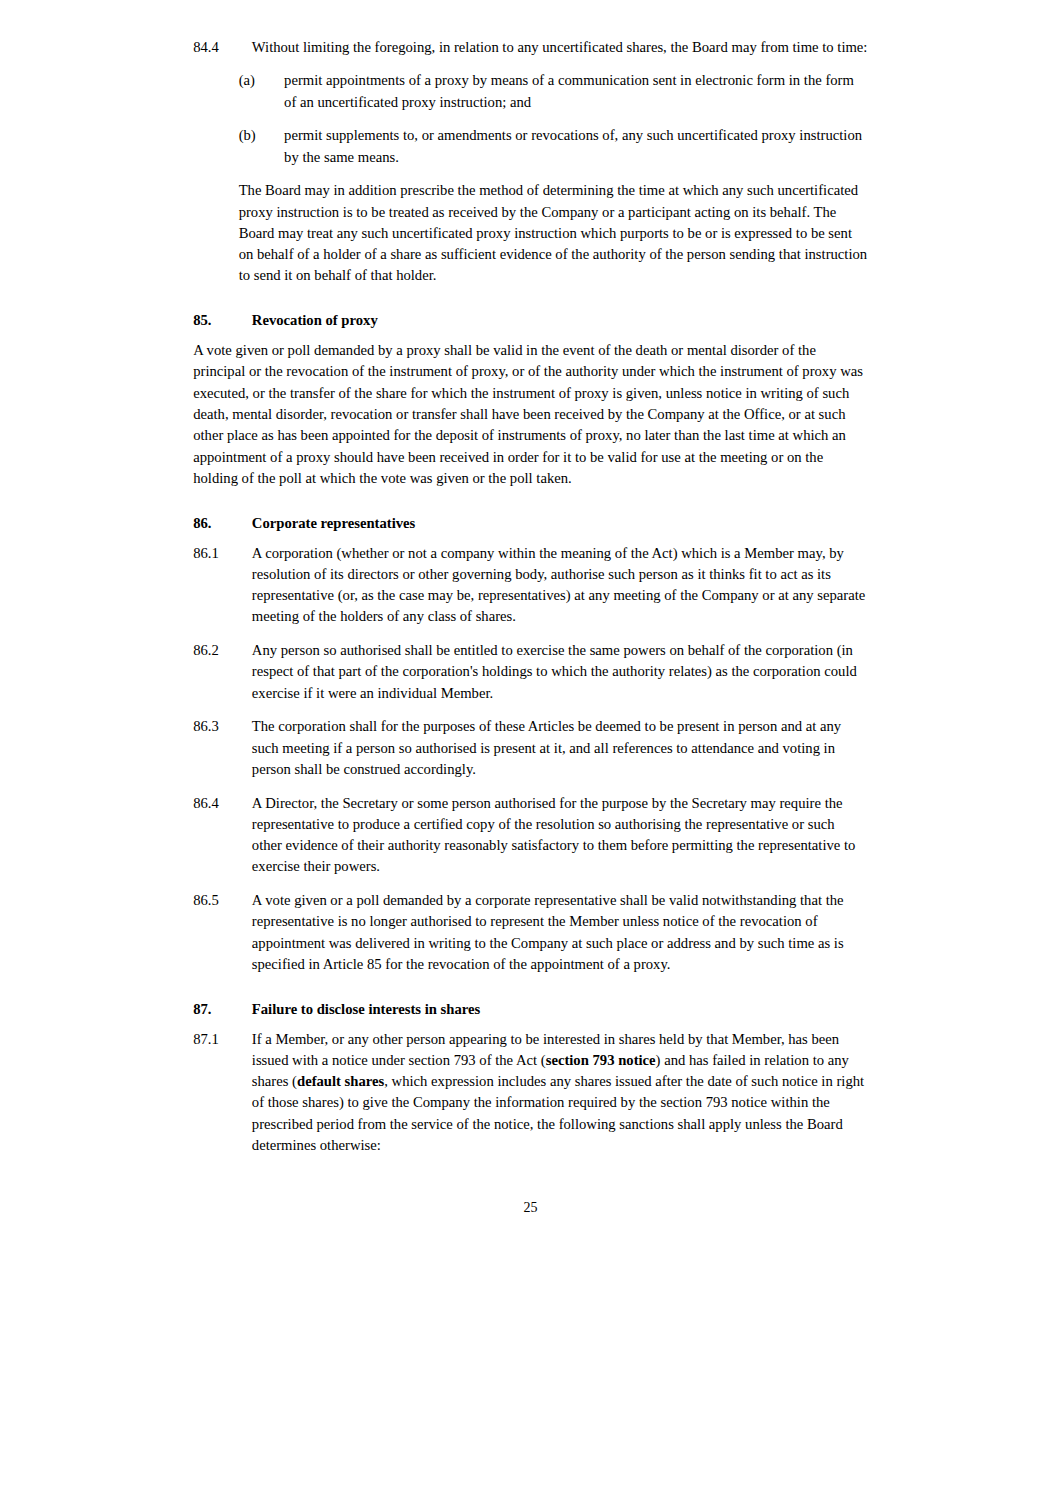84.4
Without limiting the foregoing, in relation to any uncertificated shares, the Board may from time to time:
(a)
permit appointments of a proxy by means of a communication sent in electronic form in the form of an uncertificated proxy instruction; and
(b)
permit supplements to, or amendments or revocations of, any such uncertificated proxy instruction by the same means.
The Board may in addition prescribe the method of determining the time at which any such uncertificated proxy instruction is to be treated as received by the Company or a participant acting on its behalf. The Board may treat any such uncertificated proxy instruction which purports to be or is expressed to be sent on behalf of a holder of a share as sufficient evidence of the authority of the person sending that instruction to send it on behalf of that holder.
85.
Revocation of proxy
A vote given or poll demanded by a proxy shall be valid in the event of the death or mental disorder of the principal or the revocation of the instrument of proxy, or of the authority under which the instrument of proxy was executed, or the transfer of the share for which the instrument of proxy is given, unless notice in writing of such death, mental disorder, revocation or transfer shall have been received by the Company at the Office, or at such other place as has been appointed for the deposit of instruments of proxy, no later than the last time at which an appointment of a proxy should have been received in order for it to be valid for use at the meeting or on the holding of the poll at which the vote was given or the poll taken.
86.
Corporate representatives
86.1
A corporation (whether or not a company within the meaning of the Act) which is a Member may, by resolution of its directors or other governing body, authorise such person as it thinks fit to act as its representative (or, as the case may be, representatives) at any meeting of the Company or at any separate meeting of the holders of any class of shares.
86.2
Any person so authorised shall be entitled to exercise the same powers on behalf of the corporation (in respect of that part of the corporation's holdings to which the authority relates) as the corporation could exercise if it were an individual Member.
86.3
The corporation shall for the purposes of these Articles be deemed to be present in person and at any such meeting if a person so authorised is present at it, and all references to attendance and voting in person shall be construed accordingly.
86.4
A Director, the Secretary or some person authorised for the purpose by the Secretary may require the representative to produce a certified copy of the resolution so authorising the representative or such other evidence of their authority reasonably satisfactory to them before permitting the representative to exercise their powers.
86.5
A vote given or a poll demanded by a corporate representative shall be valid notwithstanding that the representative is no longer authorised to represent the Member unless notice of the revocation of appointment was delivered in writing to the Company at such place or address and by such time as is specified in Article 85 for the revocation of the appointment of a proxy.
87.
Failure to disclose interests in shares
87.1
If a Member, or any other person appearing to be interested in shares held by that Member, has been issued with a notice under section 793 of the Act (section 793 notice) and has failed in relation to any shares (default shares, which expression includes any shares issued after the date of such notice in right of those shares) to give the Company the information required by the section 793 notice within the prescribed period from the service of the notice, the following sanctions shall apply unless the Board determines otherwise:
25